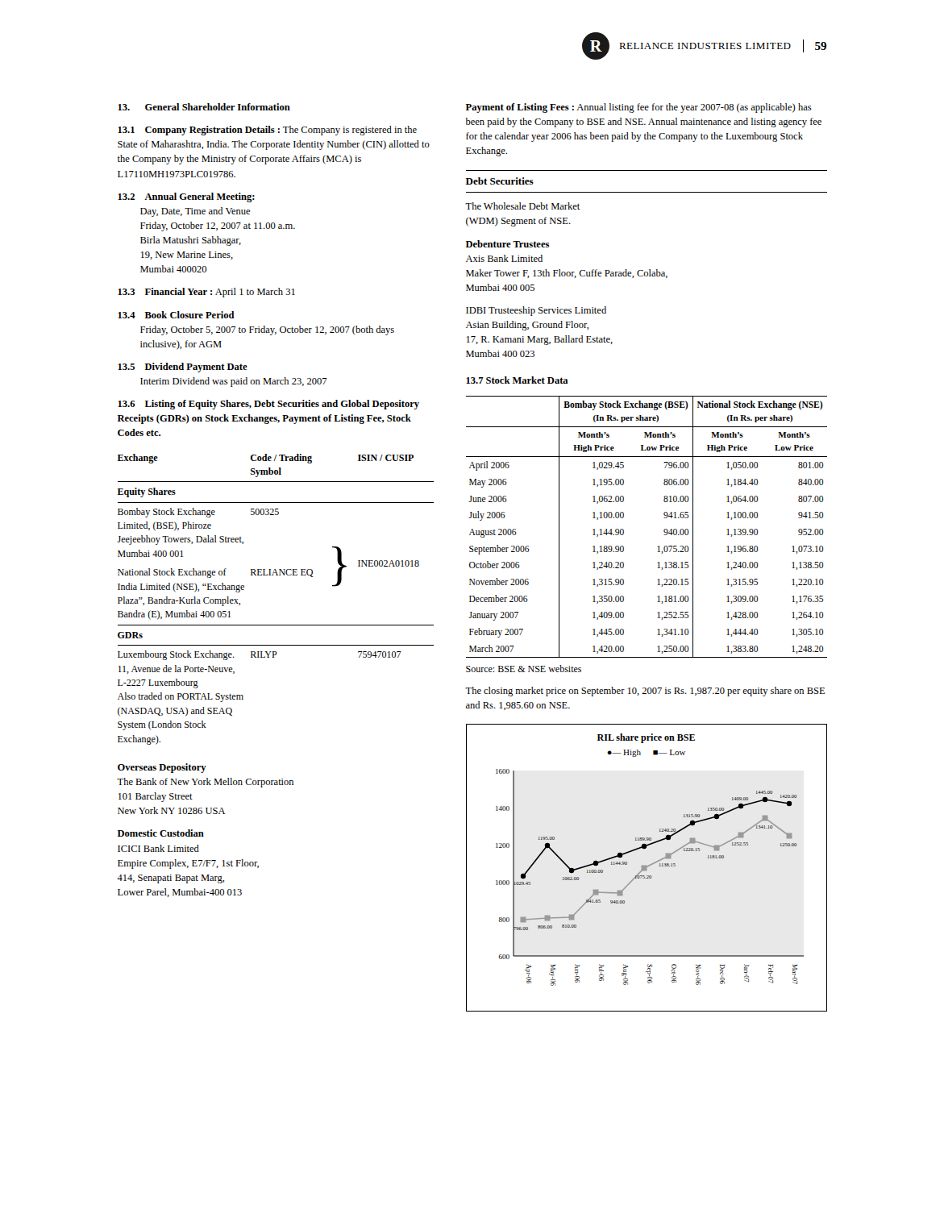R
RELIANCE INDUSTRIES LIMITED
59
13. General Shareholder Information
13.1 Company Registration Details : The Company is registered in the State of Maharashtra, India. The Corporate Identity Number (CIN) allotted to the Company by the Ministry of Corporate Affairs (MCA) is L17110MH1973PLC019786.
13.2 Annual General Meeting:
Day, Date, Time and Venue
Friday, October 12, 2007 at 11.00 a.m.
Birla Matushri Sabhagar,
19, New Marine Lines,
Mumbai 400020
13.3 Financial Year : April 1 to March 31
13.4 Book Closure Period
Friday, October 5, 2007 to Friday, October 12, 2007 (both days inclusive), for AGM
13.5 Dividend Payment Date
Interim Dividend was paid on March 23, 2007
13.6 Listing of Equity Shares, Debt Securities and Global Depository Receipts (GDRs) on Stock Exchanges, Payment of Listing Fee, Stock Codes etc.
| Exchange | Code / Trading Symbol | | ISIN / CUSIP |
| --- | --- | --- | --- |
| Equity Shares |
| Bombay Stock Exchange Limited, (BSE), Phiroze Jeejeebhoy Towers, Dalal Street, Mumbai 400 001 | 500325 | } | INE002A01018 |
| National Stock Exchange of India Limited (NSE), “Exchange Plaza”, Bandra-Kurla Complex, Bandra (E), Mumbai 400 051 | RELIANCE EQ |
| GDRs |
| Luxembourg Stock Exchange. 11, Avenue de la Porte-Neuve, L-2227 Luxembourg Also traded on PORTAL System (NASDAQ, USA) and SEAQ System (London Stock Exchange). | RILYP | | 759470107 |
Overseas Depository
The Bank of New York Mellon Corporation
101 Barclay Street
New York NY 10286 USA
Domestic Custodian
ICICI Bank Limited
Empire Complex, E7/F7, 1st Floor,
414, Senapati Bapat Marg,
Lower Parel, Mumbai-400 013
Payment of Listing Fees : Annual listing fee for the year 2007-08 (as applicable) has been paid by the Company to BSE and NSE. Annual maintenance and listing agency fee for the calendar year 2006 has been paid by the Company to the Luxembourg Stock Exchange.
Debt Securities
The Wholesale Debt Market
(WDM) Segment of NSE.
Debenture Trustees
Axis Bank Limited
Maker Tower F, 13th Floor, Cuffe Parade, Colaba,
Mumbai 400 005
IDBI Trusteeship Services Limited
Asian Building, Ground Floor,
17, R. Kamani Marg, Ballard Estate,
Mumbai 400 023
13.7 Stock Market Data
| | Bombay Stock Exchange (BSE) (In Rs. per share) | National Stock Exchange (NSE) (In Rs. per share) |
| --- | --- | --- |
| | Month’s High Price | Month’s Low Price | Month’s High Price | Month’s Low Price |
| April 2006 | 1,029.45 | 796.00 | 1,050.00 | 801.00 |
| May 2006 | 1,195.00 | 806.00 | 1,184.40 | 840.00 |
| June 2006 | 1,062.00 | 810.00 | 1,064.00 | 807.00 |
| July 2006 | 1,100.00 | 941.65 | 1,100.00 | 941.50 |
| August 2006 | 1,144.90 | 940.00 | 1,139.90 | 952.00 |
| September 2006 | 1,189.90 | 1,075.20 | 1,196.80 | 1,073.10 |
| October 2006 | 1,240.20 | 1,138.15 | 1,240.00 | 1,138.50 |
| November 2006 | 1,315.90 | 1,220.15 | 1,315.95 | 1,220.10 |
| December 2006 | 1,350.00 | 1,181.00 | 1,309.00 | 1,176.35 |
| January 2007 | 1,409.00 | 1,252.55 | 1,428.00 | 1,264.10 |
| February 2007 | 1,445.00 | 1,341.10 | 1,444.40 | 1,305.10 |
| March 2007 | 1,420.00 | 1,250.00 | 1,383.80 | 1,248.20 |
Source: BSE & NSE websites
The closing market price on September 10, 2007 is Rs. 1,987.20 per equity share on BSE and Rs. 1,985.60 on NSE.
RIL share price on BSE
●— High ■— Low
1600 1400 1200 1000 800 600 1029.45 1195.00 1062.00 1100.00 1144.90 1189.90 1240.20 1315.90 1350.00 1409.00 1445.00 1420.00 796.00 806.00 810.00 941.65 940.00 1075.20 1138.15 1220.15 1181.00 1252.55 1341.10 1250.00 Apr-06 May-06 Jun-06 Jul-06 Aug-06 Sep-06 Oct-06 Nov-06 Dec-06 Jan-07 Feb-07 Mar-07